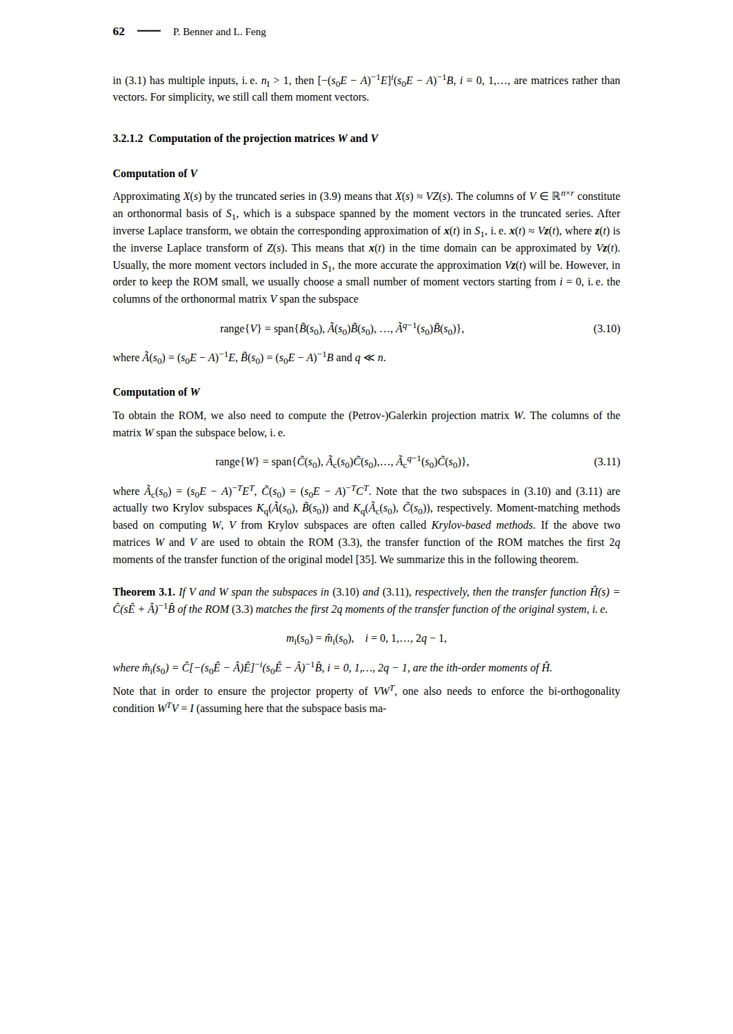62 P. Benner and L. Feng
in (3.1) has multiple inputs, i. e. nI > 1, then [−(s0E − A)−1E]i(s0E − A)−1B, i = 0, 1,…, are matrices rather than vectors. For simplicity, we still call them moment vectors.
3.2.1.2 Computation of the projection matrices W and V
Computation of V
Approximating X(s) by the truncated series in (3.9) means that X(s) ≈ VZ(s). The columns of V ∈ ℝn×r constitute an orthonormal basis of S1, which is a subspace spanned by the moment vectors in the truncated series. After inverse Laplace transform, we obtain the corresponding approximation of x(t) in S1, i. e. x(t) ≈ Vz(t), where z(t) is the inverse Laplace transform of Z(s). This means that x(t) in the time domain can be approximated by Vz(t). Usually, the more moment vectors included in S1, the more accurate the approximation Vz(t) will be. However, in order to keep the ROM small, we usually choose a small number of moment vectors starting from i = 0, i. e. the columns of the orthonormal matrix V span the subspace
range{V} = span{B̃(s0), Ã(s0)B̃(s0), …, Ãq−1(s0)B̃(s0)}, (3.10)
where Ã(s0) = (s0E − A)−1E, B̃(s0) = (s0E − A)−1B and q ≪ n.
Computation of W
To obtain the ROM, we also need to compute the (Petrov-)Galerkin projection matrix W. The columns of the matrix W span the subspace below, i. e.
range{W} = span{C̃(s0), Ãc(s0)C̃(s0),…, Ãcq−1(s0)C̃(s0)}, (3.11)
where Ãc(s0) = (s0E − A)−TET, C̃(s0) = (s0E − A)−TCT. Note that the two subspaces in (3.10) and (3.11) are actually two Krylov subspaces Kq(Ã(s0), B̃(s0)) and Kq(Ãc(s0), C̃(s0)), respectively. Moment-matching methods based on computing W, V from Krylov subspaces are often called Krylov-based methods. If the above two matrices W and V are used to obtain the ROM (3.3), the transfer function of the ROM matches the first 2q moments of the transfer function of the original model [35]. We summarize this in the following theorem.
Theorem 3.1. If V and W span the subspaces in (3.10) and (3.11), respectively, then the transfer function Ĥ(s) = Ĉ(sÊ + Â)−1B̂ of the ROM (3.3) matches the first 2q moments of the transfer function of the original system, i. e.
mi(s0) = m̂i(s0), i = 0, 1,…, 2q − 1,
where m̂i(s0) = Ĉ[−(s0Ê − Â)Ê]−i(s0Ê − Â)−1B̂, i = 0, 1,…, 2q − 1, are the ith-order moments of Ĥ.
Note that in order to ensure the projector property of VWT, one also needs to enforce the bi-orthogonality condition WTV = I (assuming here that the subspace basis ma-